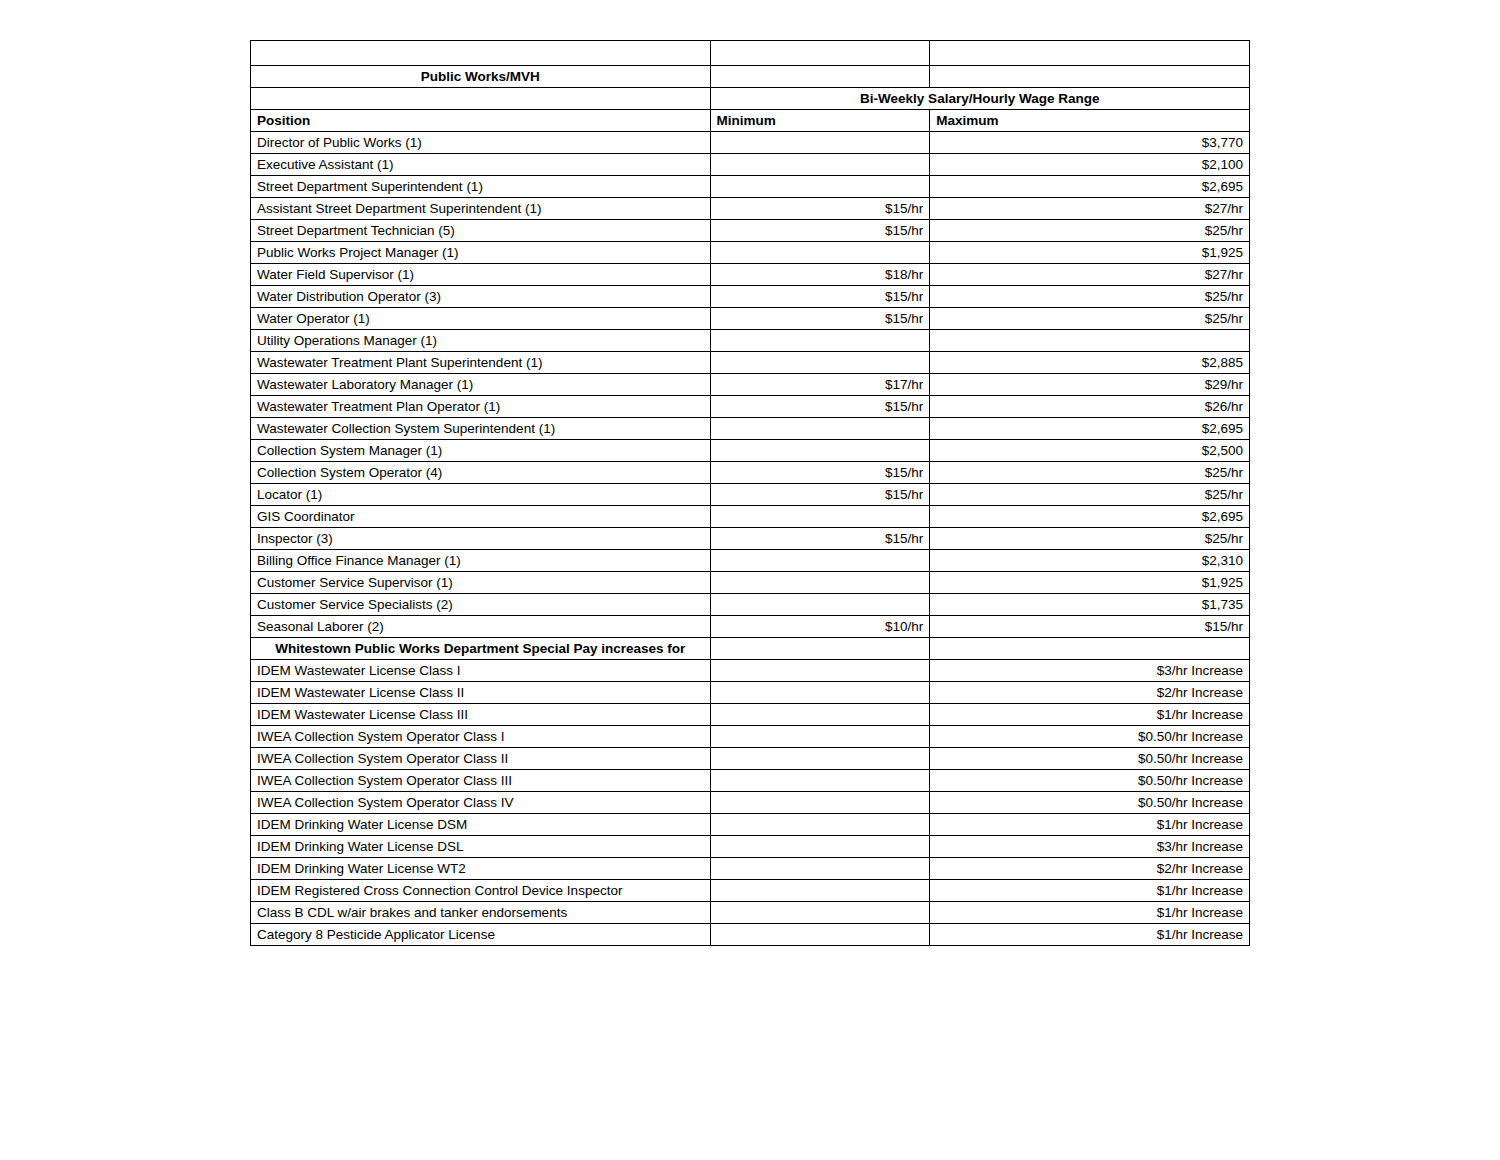| Public Works/MVH | | |
| | Bi-Weekly Salary/Hourly Wage Range |
| Position | Minimum | Maximum |
| Director of Public Works (1) | | $3,770 |
| Executive Assistant (1) | | $2,100 |
| Street Department Superintendent (1) | | $2,695 |
| Assistant Street Department Superintendent (1) | $15/hr | $27/hr |
| Street Department Technician (5) | $15/hr | $25/hr |
| Public Works Project Manager (1) | | $1,925 |
| Water Field Supervisor (1) | $18/hr | $27/hr |
| Water Distribution Operator (3) | $15/hr | $25/hr |
| Water Operator (1) | $15/hr | $25/hr |
| Utility Operations Manager (1) | | |
| Wastewater Treatment Plant Superintendent (1) | | $2,885 |
| Wastewater Laboratory Manager (1) | $17/hr | $29/hr |
| Wastewater Treatment Plan Operator (1) | $15/hr | $26/hr |
| Wastewater Collection System Superintendent (1) | | $2,695 |
| Collection System Manager (1) | | $2,500 |
| Collection System Operator (4) | $15/hr | $25/hr |
| Locator (1) | $15/hr | $25/hr |
| GIS Coordinator | | $2,695 |
| Inspector (3) | $15/hr | $25/hr |
| Billing Office Finance Manager (1) | | $2,310 |
| Customer Service Supervisor (1) | | $1,925 |
| Customer Service Specialists (2) | | $1,735 |
| Seasonal Laborer (2) | $10/hr | $15/hr |
| Whitestown Public Works Department Special Pay increases for | | |
| IDEM Wastewater License Class I | | $3/hr Increase |
| IDEM Wastewater License Class II | | $2/hr Increase |
| IDEM Wastewater License Class III | | $1/hr Increase |
| IWEA Collection System Operator Class I | | $0.50/hr Increase |
| IWEA Collection System Operator Class II | | $0.50/hr Increase |
| IWEA Collection System Operator Class III | | $0.50/hr Increase |
| IWEA Collection System Operator Class IV | | $0.50/hr Increase |
| IDEM Drinking Water License DSM | | $1/hr Increase |
| IDEM Drinking Water License DSL | | $3/hr Increase |
| IDEM Drinking Water License WT2 | | $2/hr Increase |
| IDEM Registered Cross Connection Control Device Inspector | | $1/hr Increase |
| Class B CDL w/air brakes and tanker endorsements | | $1/hr Increase |
| Category 8 Pesticide Applicator License | | $1/hr Increase |